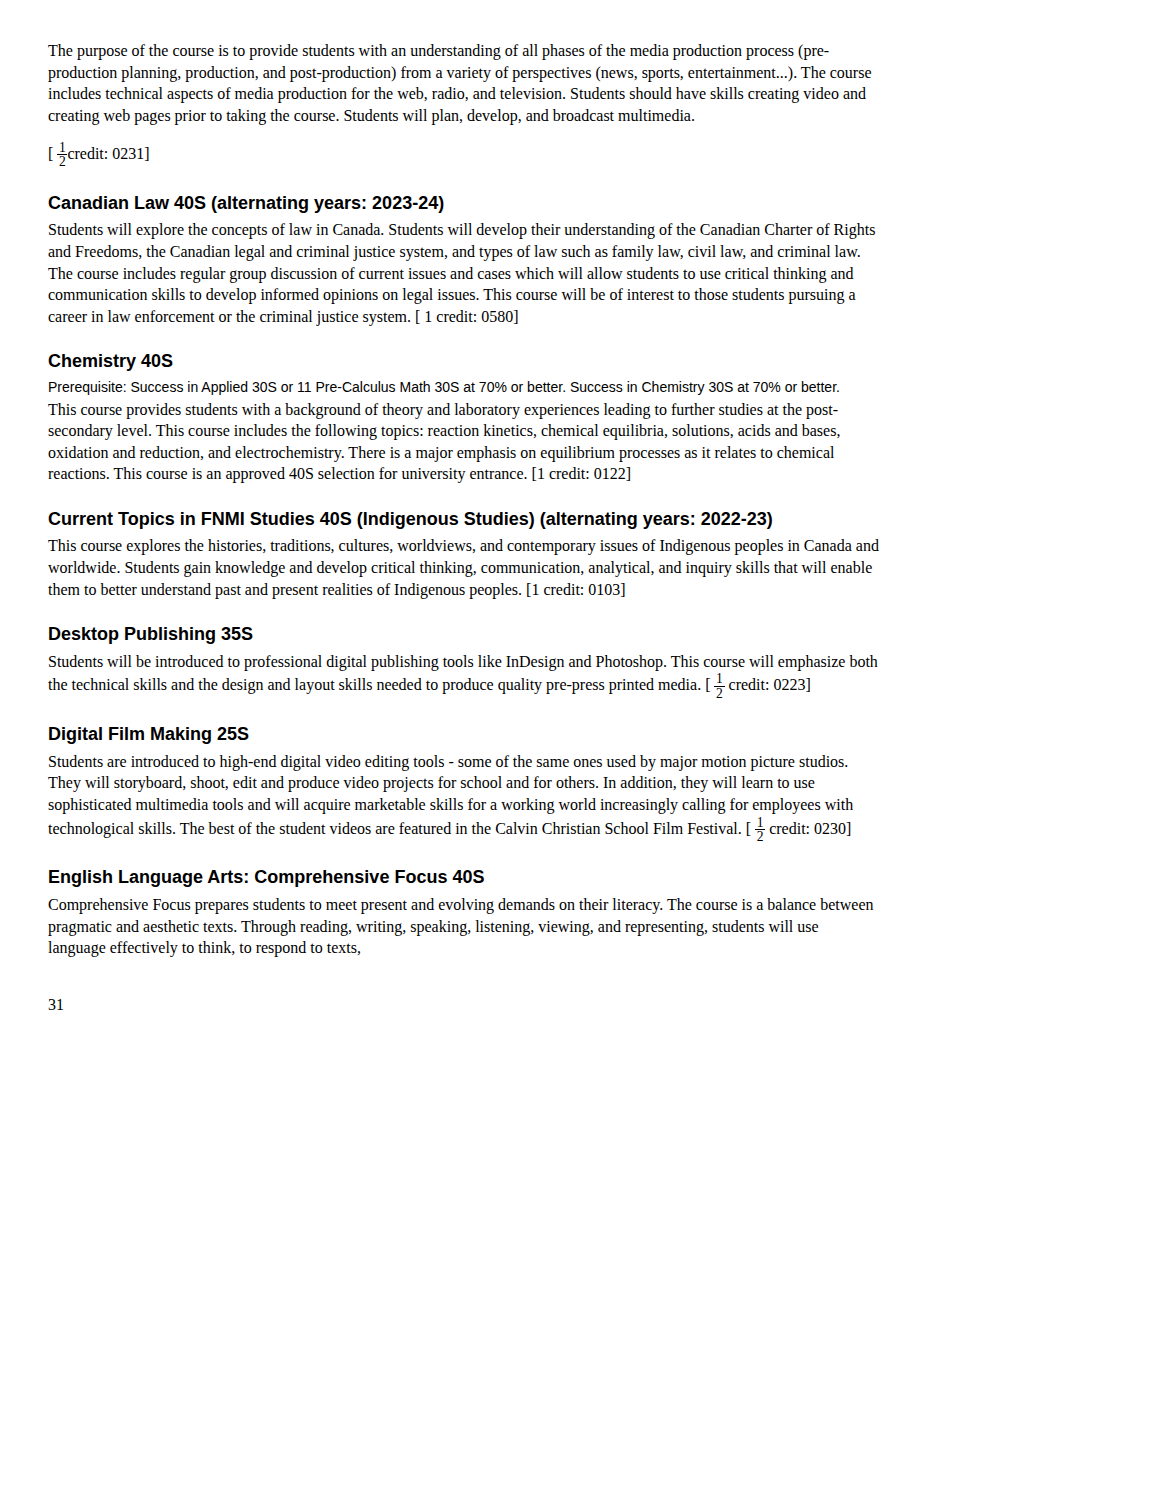The purpose of the course is to provide students with an understanding of all phases of the media production process (pre- production planning, production, and post-production) from a variety of perspectives (news, sports, entertainment...). The course includes technical aspects of media production for the web, radio, and television. Students should have skills creating video and creating web pages prior to taking the course. Students will plan, develop, and broadcast multimedia.
[ 12credit: 0231]
Canadian Law 40S (alternating years: 2023-24)
Students will explore the concepts of law in Canada. Students will develop their understanding of the Canadian Charter of Rights and Freedoms, the Canadian legal and criminal justice system, and types of law such as family law, civil law, and criminal law. The course includes regular group discussion of current issues and cases which will allow students to use critical thinking and communication skills to develop informed opinions on legal issues. This course will be of interest to those students pursuing a career in law enforcement or the criminal justice system. [ 1 credit: 0580]
Chemistry 40S
Prerequisite: Success in Applied 30S or 11 Pre-Calculus Math 30S at 70% or better. Success in Chemistry 30S at 70% or better.
This course provides students with a background of theory and laboratory experiences leading to further studies at the post-secondary level. This course includes the following topics: reaction kinetics, chemical equilibria, solutions, acids and bases, oxidation and reduction, and electrochemistry. There is a major emphasis on equilibrium processes as it relates to chemical reactions. This course is an approved 40S selection for university entrance. [1 credit: 0122]
Current Topics in FNMI Studies 40S (Indigenous Studies) (alternating years: 2022-23)
This course explores the histories, traditions, cultures, worldviews, and contemporary issues of Indigenous peoples in Canada and worldwide. Students gain knowledge and develop critical thinking, communication, analytical, and inquiry skills that will enable them to better understand past and present realities of Indigenous peoples. [1 credit: 0103]
Desktop Publishing 35S
Students will be introduced to professional digital publishing tools like InDesign and Photoshop. This course will emphasize both the technical skills and the design and layout skills needed to produce quality pre-press printed media. [ 12 credit: 0223]
Digital Film Making 25S
Students are introduced to high-end digital video editing tools - some of the same ones used by major motion picture studios. They will storyboard, shoot, edit and produce video projects for school and for others. In addition, they will learn to use sophisticated multimedia tools and will acquire marketable skills for a working world increasingly calling for employees with technological skills. The best of the student videos are featured in the Calvin Christian School Film Festival. [ 12 credit: 0230]
English Language Arts: Comprehensive Focus 40S
Comprehensive Focus prepares students to meet present and evolving demands on their literacy. The course is a balance between pragmatic and aesthetic texts. Through reading, writing, speaking, listening, viewing, and representing, students will use language effectively to think, to respond to texts,
31